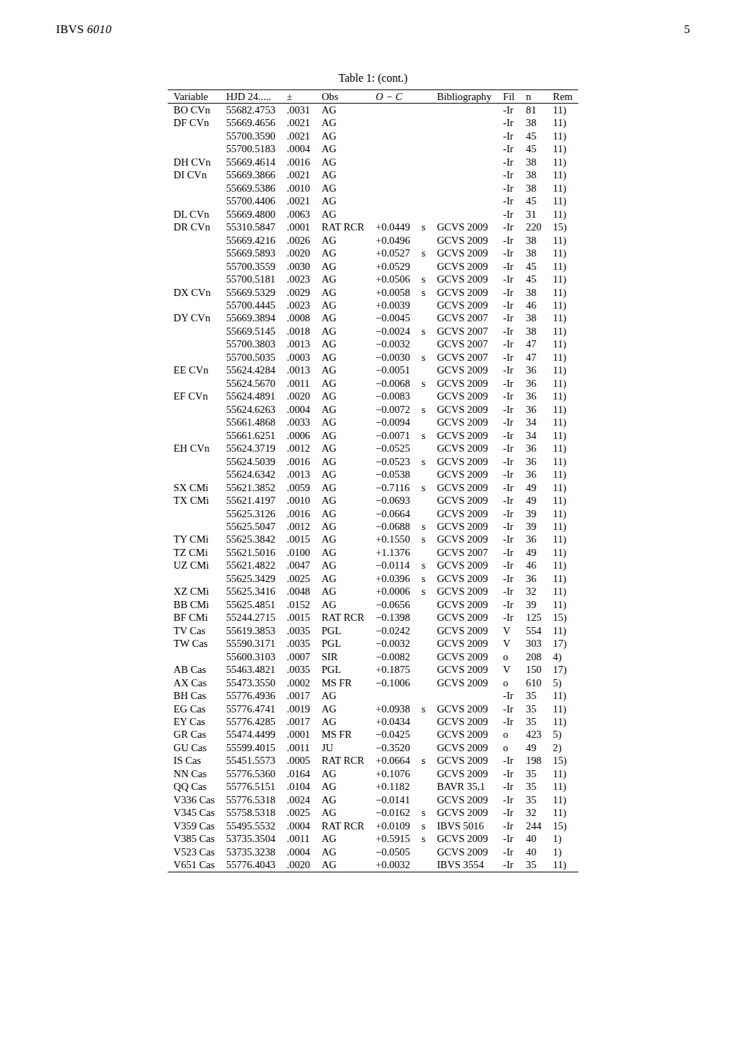IBVS 6010 5
Table 1: (cont.)
| Variable | HJD 24..... | ± | Obs | O − C | | Bibliography | Fil | n | Rem |
| --- | --- | --- | --- | --- | --- | --- | --- | --- | --- |
| BO CVn | 55682.4753 | .0031 | AG | | | | -Ir | 81 | 11) |
| DF CVn | 55669.4656 | .0021 | AG | | | | -Ir | 38 | 11) |
| | 55700.3590 | .0021 | AG | | | | -Ir | 45 | 11) |
| | 55700.5183 | .0004 | AG | | | | -Ir | 45 | 11) |
| DH CVn | 55669.4614 | .0016 | AG | | | | -Ir | 38 | 11) |
| DI CVn | 55669.3866 | .0021 | AG | | | | -Ir | 38 | 11) |
| | 55669.5386 | .0010 | AG | | | | -Ir | 38 | 11) |
| | 55700.4406 | .0021 | AG | | | | -Ir | 45 | 11) |
| DL CVn | 55669.4800 | .0063 | AG | | | | -Ir | 31 | 11) |
| DR CVn | 55310.5847 | .0001 | RAT RCR | +0.0449 | s | GCVS 2009 | -Ir | 220 | 15) |
| | 55669.4216 | .0026 | AG | +0.0496 | | GCVS 2009 | -Ir | 38 | 11) |
| | 55669.5893 | .0020 | AG | +0.0527 | s | GCVS 2009 | -Ir | 38 | 11) |
| | 55700.3559 | .0030 | AG | +0.0529 | | GCVS 2009 | -Ir | 45 | 11) |
| | 55700.5181 | .0023 | AG | +0.0506 | s | GCVS 2009 | -Ir | 45 | 11) |
| DX CVn | 55669.5329 | .0029 | AG | +0.0058 | s | GCVS 2009 | -Ir | 38 | 11) |
| | 55700.4445 | .0023 | AG | +0.0039 | | GCVS 2009 | -Ir | 46 | 11) |
| DY CVn | 55669.3894 | .0008 | AG | −0.0045 | | GCVS 2007 | -Ir | 38 | 11) |
| | 55669.5145 | .0018 | AG | −0.0024 | s | GCVS 2007 | -Ir | 38 | 11) |
| | 55700.3803 | .0013 | AG | −0.0032 | | GCVS 2007 | -Ir | 47 | 11) |
| | 55700.5035 | .0003 | AG | −0.0030 | s | GCVS 2007 | -Ir | 47 | 11) |
| EE CVn | 55624.4284 | .0013 | AG | −0.0051 | | GCVS 2009 | -Ir | 36 | 11) |
| | 55624.5670 | .0011 | AG | −0.0068 | s | GCVS 2009 | -Ir | 36 | 11) |
| EF CVn | 55624.4891 | .0020 | AG | −0.0083 | | GCVS 2009 | -Ir | 36 | 11) |
| | 55624.6263 | .0004 | AG | −0.0072 | s | GCVS 2009 | -Ir | 36 | 11) |
| | 55661.4868 | .0033 | AG | −0.0094 | | GCVS 2009 | -Ir | 34 | 11) |
| | 55661.6251 | .0006 | AG | −0.0071 | s | GCVS 2009 | -Ir | 34 | 11) |
| EH CVn | 55624.3719 | .0012 | AG | −0.0525 | | GCVS 2009 | -Ir | 36 | 11) |
| | 55624.5039 | .0016 | AG | −0.0523 | s | GCVS 2009 | -Ir | 36 | 11) |
| | 55624.6342 | .0013 | AG | −0.0538 | | GCVS 2009 | -Ir | 36 | 11) |
| SX CMi | 55621.3852 | .0059 | AG | −0.7116 | s | GCVS 2009 | -Ir | 49 | 11) |
| TX CMi | 55621.4197 | .0010 | AG | −0.0693 | | GCVS 2009 | -Ir | 49 | 11) |
| | 55625.3126 | .0016 | AG | −0.0664 | | GCVS 2009 | -Ir | 39 | 11) |
| | 55625.5047 | .0012 | AG | −0.0688 | s | GCVS 2009 | -Ir | 39 | 11) |
| TY CMi | 55625.3842 | .0015 | AG | +0.1550 | s | GCVS 2009 | -Ir | 36 | 11) |
| TZ CMi | 55621.5016 | .0100 | AG | +1.1376 | | GCVS 2007 | -Ir | 49 | 11) |
| UZ CMi | 55621.4822 | .0047 | AG | −0.0114 | s | GCVS 2009 | -Ir | 46 | 11) |
| | 55625.3429 | .0025 | AG | +0.0396 | s | GCVS 2009 | -Ir | 36 | 11) |
| XZ CMi | 55625.3416 | .0048 | AG | +0.0006 | s | GCVS 2009 | -Ir | 32 | 11) |
| BB CMi | 55625.4851 | .0152 | AG | −0.0656 | | GCVS 2009 | -Ir | 39 | 11) |
| BF CMi | 55244.2715 | .0015 | RAT RCR | −0.1398 | | GCVS 2009 | -Ir | 125 | 15) |
| TV Cas | 55619.3853 | .0035 | PGL | −0.0242 | | GCVS 2009 | V | 554 | 11) |
| TW Cas | 55590.3171 | .0035 | PGL | −0.0032 | | GCVS 2009 | V | 303 | 17) |
| | 55600.3103 | .0007 | SIR | −0.0082 | | GCVS 2009 | o | 208 | 4) |
| AB Cas | 55463.4821 | .0035 | PGL | +0.1875 | | GCVS 2009 | V | 150 | 17) |
| AX Cas | 55473.3550 | .0002 | MS FR | −0.1006 | | GCVS 2009 | o | 610 | 5) |
| BH Cas | 55776.4936 | .0017 | AG | | | | -Ir | 35 | 11) |
| EG Cas | 55776.4741 | .0019 | AG | +0.0938 | s | GCVS 2009 | -Ir | 35 | 11) |
| EY Cas | 55776.4285 | .0017 | AG | +0.0434 | | GCVS 2009 | -Ir | 35 | 11) |
| GR Cas | 55474.4499 | .0001 | MS FR | −0.0425 | | GCVS 2009 | o | 423 | 5) |
| GU Cas | 55599.4015 | .0011 | JU | −0.3520 | | GCVS 2009 | o | 49 | 2) |
| IS Cas | 55451.5573 | .0005 | RAT RCR | +0.0664 | s | GCVS 2009 | -Ir | 198 | 15) |
| NN Cas | 55776.5360 | .0164 | AG | +0.1076 | | GCVS 2009 | -Ir | 35 | 11) |
| QQ Cas | 55776.5151 | .0104 | AG | +0.1182 | | BAVR 35,1 | -Ir | 35 | 11) |
| V336 Cas | 55776.5318 | .0024 | AG | −0.0141 | | GCVS 2009 | -Ir | 35 | 11) |
| V345 Cas | 55758.5318 | .0025 | AG | −0.0162 | s | GCVS 2009 | -Ir | 32 | 11) |
| V359 Cas | 55495.5532 | .0004 | RAT RCR | +0.0109 | s | IBVS 5016 | -Ir | 244 | 15) |
| V385 Cas | 53735.3504 | .0011 | AG | +0.5915 | s | GCVS 2009 | -Ir | 40 | 1) |
| V523 Cas | 53735.3238 | .0004 | AG | −0.0505 | | GCVS 2009 | -Ir | 40 | 1) |
| V651 Cas | 55776.4043 | .0020 | AG | +0.0032 | | IBVS 3554 | -Ir | 35 | 11) |